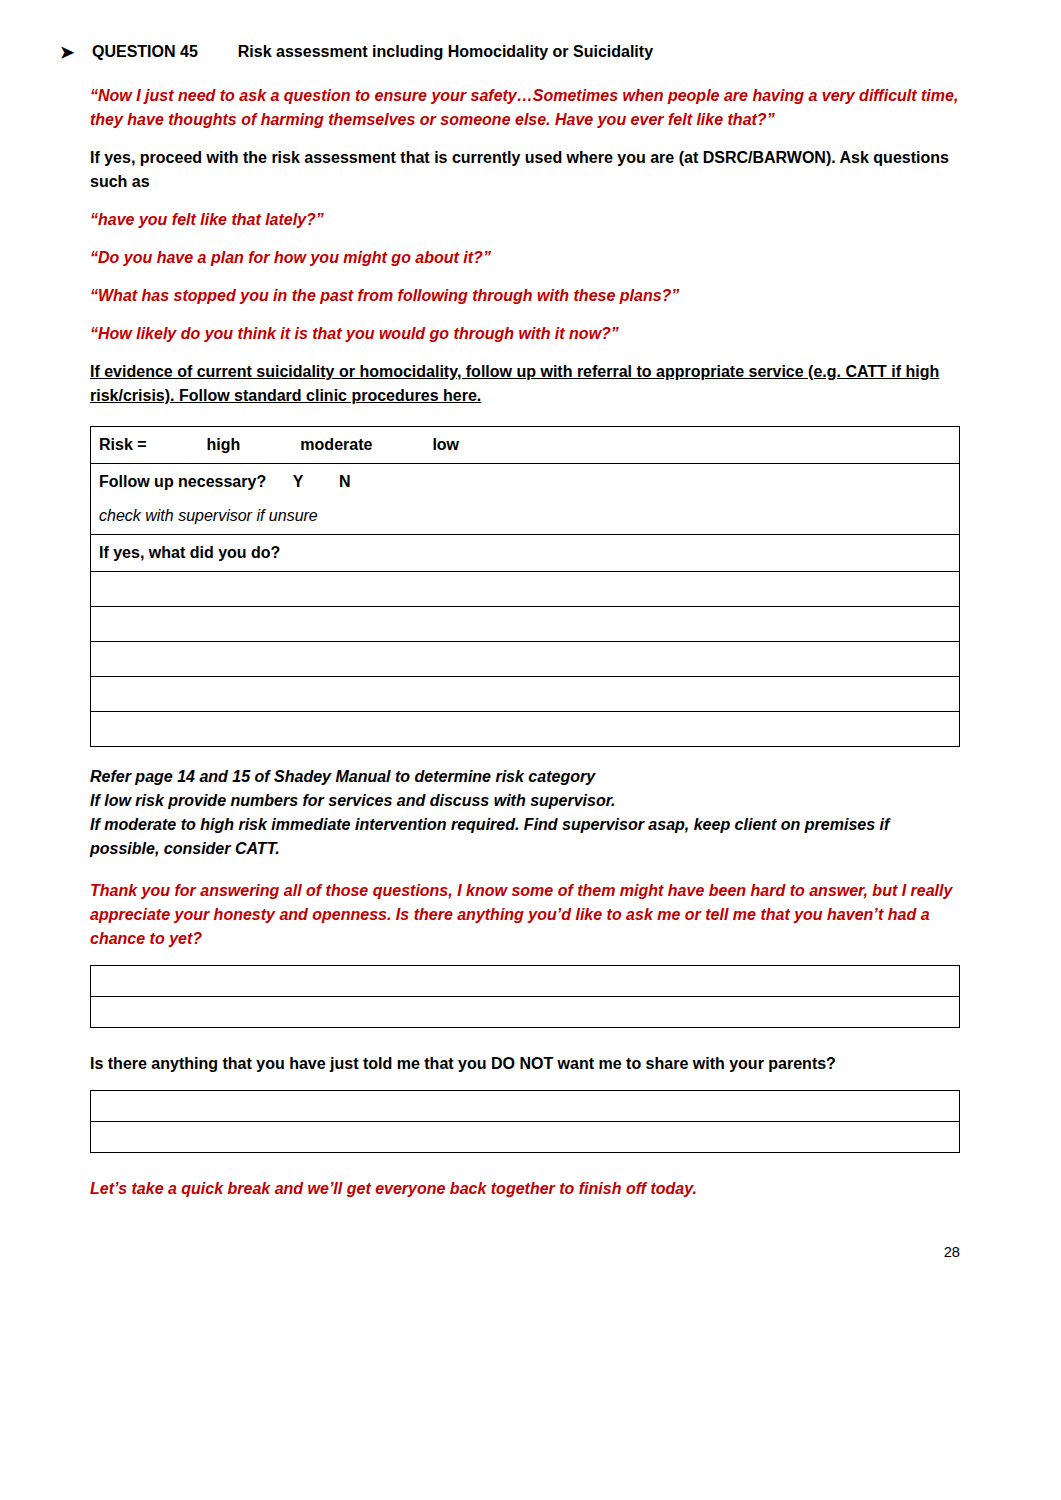➤ QUESTION 45 Risk assessment including Homocidality or Suicidality
“Now I just need to ask a question to ensure your safety…Sometimes when people are having a very difficult time, they have thoughts of harming themselves or someone else. Have you ever felt like that?”
If yes, proceed with the risk assessment that is currently used where you are (at DSRC/BARWON). Ask questions such as
“have you felt like that lately?”
“Do you have a plan for how you might go about it?”
“What has stopped you in the past from following through with these plans?”
“How likely do you think it is that you would go through with it now?”
If evidence of current suicidality or homocidality, follow up with referral to appropriate service (e.g. CATT if high risk/crisis). Follow standard clinic procedures here.
| Risk = high moderate low |
| Follow up necessary? Y N check with supervisor if unsure |
| If yes, what did you do? |
Refer page 14 and 15 of Shadey Manual to determine risk category
If low risk provide numbers for services and discuss with supervisor.
If moderate to high risk immediate intervention required. Find supervisor asap, keep client on premises if possible, consider CATT.
Thank you for answering all of those questions, I know some of them might have been hard to answer, but I really appreciate your honesty and openness. Is there anything you’d like to ask me or tell me that you haven’t had a chance to yet?
Is there anything that you have just told me that you DO NOT want me to share with your parents?
Let’s take a quick break and we’ll get everyone back together to finish off today.
28